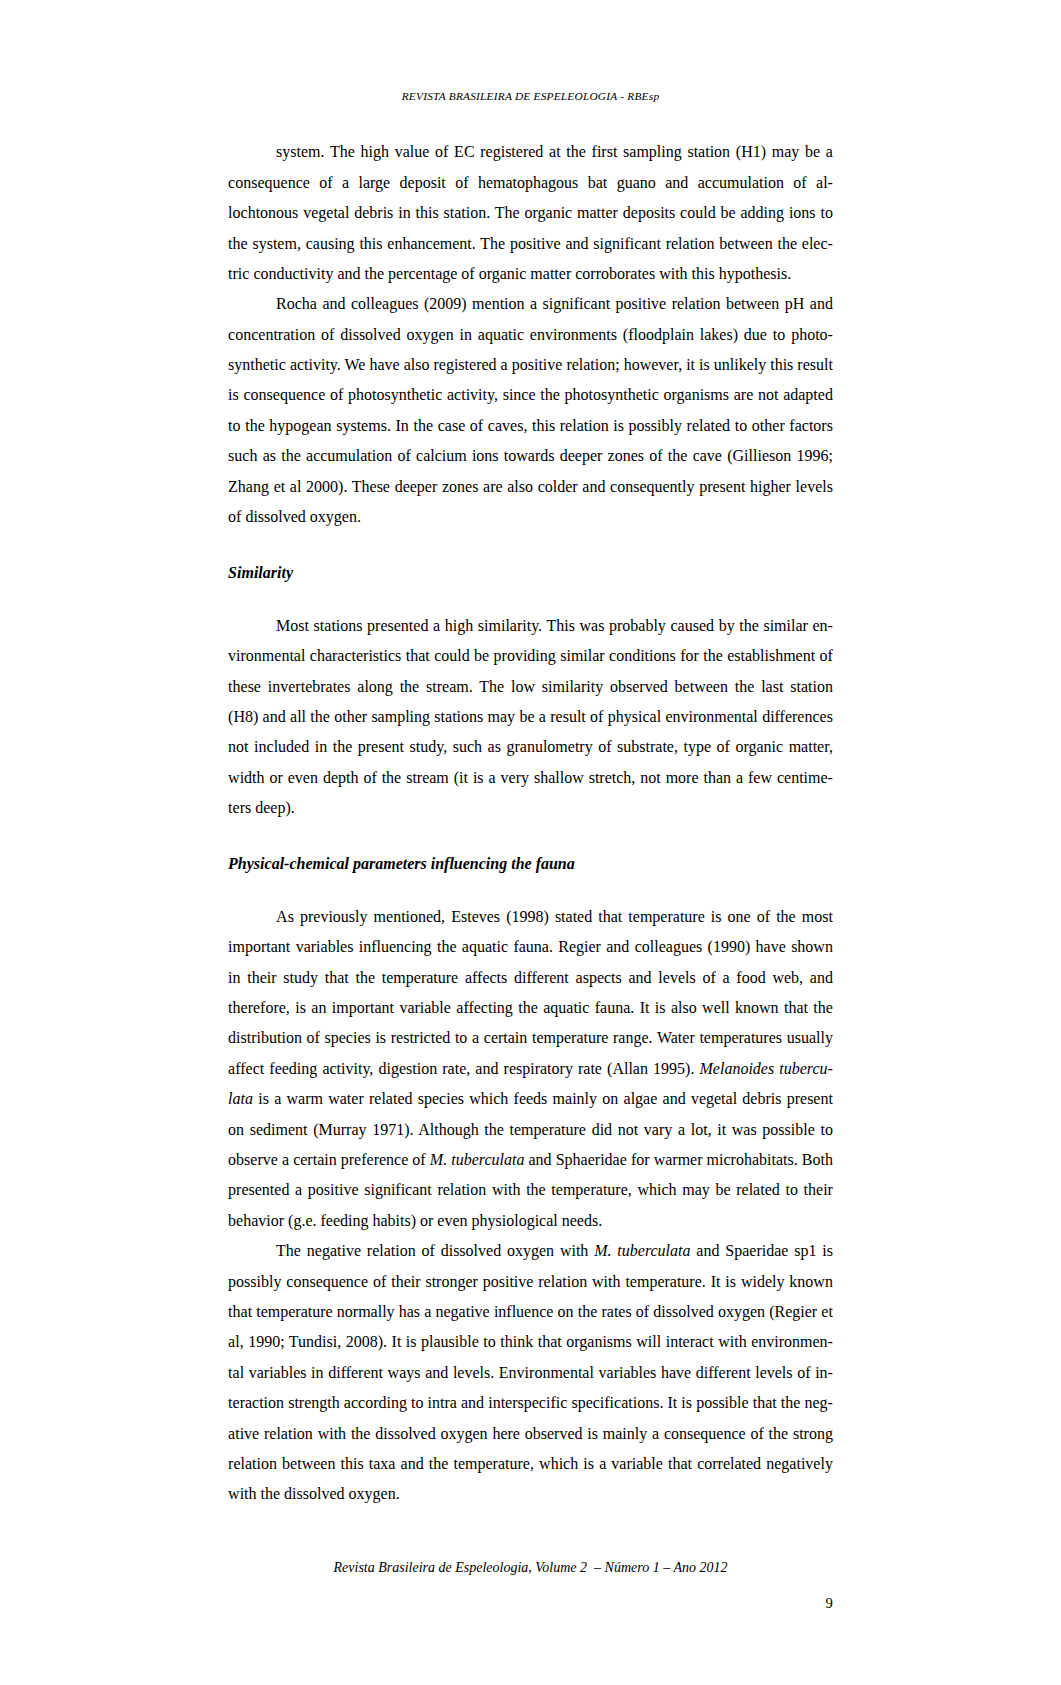REVISTA BRASILEIRA DE ESPELEOLOGIA - RBEsp
system. The high value of EC registered at the first sampling station (H1) may be a consequence of a large deposit of hematophagous bat guano and accumulation of allochtonous vegetal debris in this station. The organic matter deposits could be adding ions to the system, causing this enhancement. The positive and significant relation between the electric conductivity and the percentage of organic matter corroborates with this hypothesis.
Rocha and colleagues (2009) mention a significant positive relation between pH and concentration of dissolved oxygen in aquatic environments (floodplain lakes) due to photosynthetic activity. We have also registered a positive relation; however, it is unlikely this result is consequence of photosynthetic activity, since the photosynthetic organisms are not adapted to the hypogean systems. In the case of caves, this relation is possibly related to other factors such as the accumulation of calcium ions towards deeper zones of the cave (Gillieson 1996; Zhang et al 2000). These deeper zones are also colder and consequently present higher levels of dissolved oxygen.
Similarity
Most stations presented a high similarity. This was probably caused by the similar environmental characteristics that could be providing similar conditions for the establishment of these invertebrates along the stream. The low similarity observed between the last station (H8) and all the other sampling stations may be a result of physical environmental differences not included in the present study, such as granulometry of substrate, type of organic matter, width or even depth of the stream (it is a very shallow stretch, not more than a few centimeters deep).
Physical-chemical parameters influencing the fauna
As previously mentioned, Esteves (1998) stated that temperature is one of the most important variables influencing the aquatic fauna. Regier and colleagues (1990) have shown in their study that the temperature affects different aspects and levels of a food web, and therefore, is an important variable affecting the aquatic fauna. It is also well known that the distribution of species is restricted to a certain temperature range. Water temperatures usually affect feeding activity, digestion rate, and respiratory rate (Allan 1995). Melanoides tuberculata is a warm water related species which feeds mainly on algae and vegetal debris present on sediment (Murray 1971). Although the temperature did not vary a lot, it was possible to observe a certain preference of M. tuberculata and Sphaeridae for warmer microhabitats. Both presented a positive significant relation with the temperature, which may be related to their behavior (g.e. feeding habits) or even physiological needs.
The negative relation of dissolved oxygen with M. tuberculata and Spaeridae sp1 is possibly consequence of their stronger positive relation with temperature. It is widely known that temperature normally has a negative influence on the rates of dissolved oxygen (Regier et al, 1990; Tundisi, 2008). It is plausible to think that organisms will interact with environmental variables in different ways and levels. Environmental variables have different levels of interaction strength according to intra and interspecific specifications. It is possible that the negative relation with the dissolved oxygen here observed is mainly a consequence of the strong relation between this taxa and the temperature, which is a variable that correlated negatively with the dissolved oxygen.
Revista Brasileira de Espeleologia, Volume 2 – Número 1 – Ano 2012
9